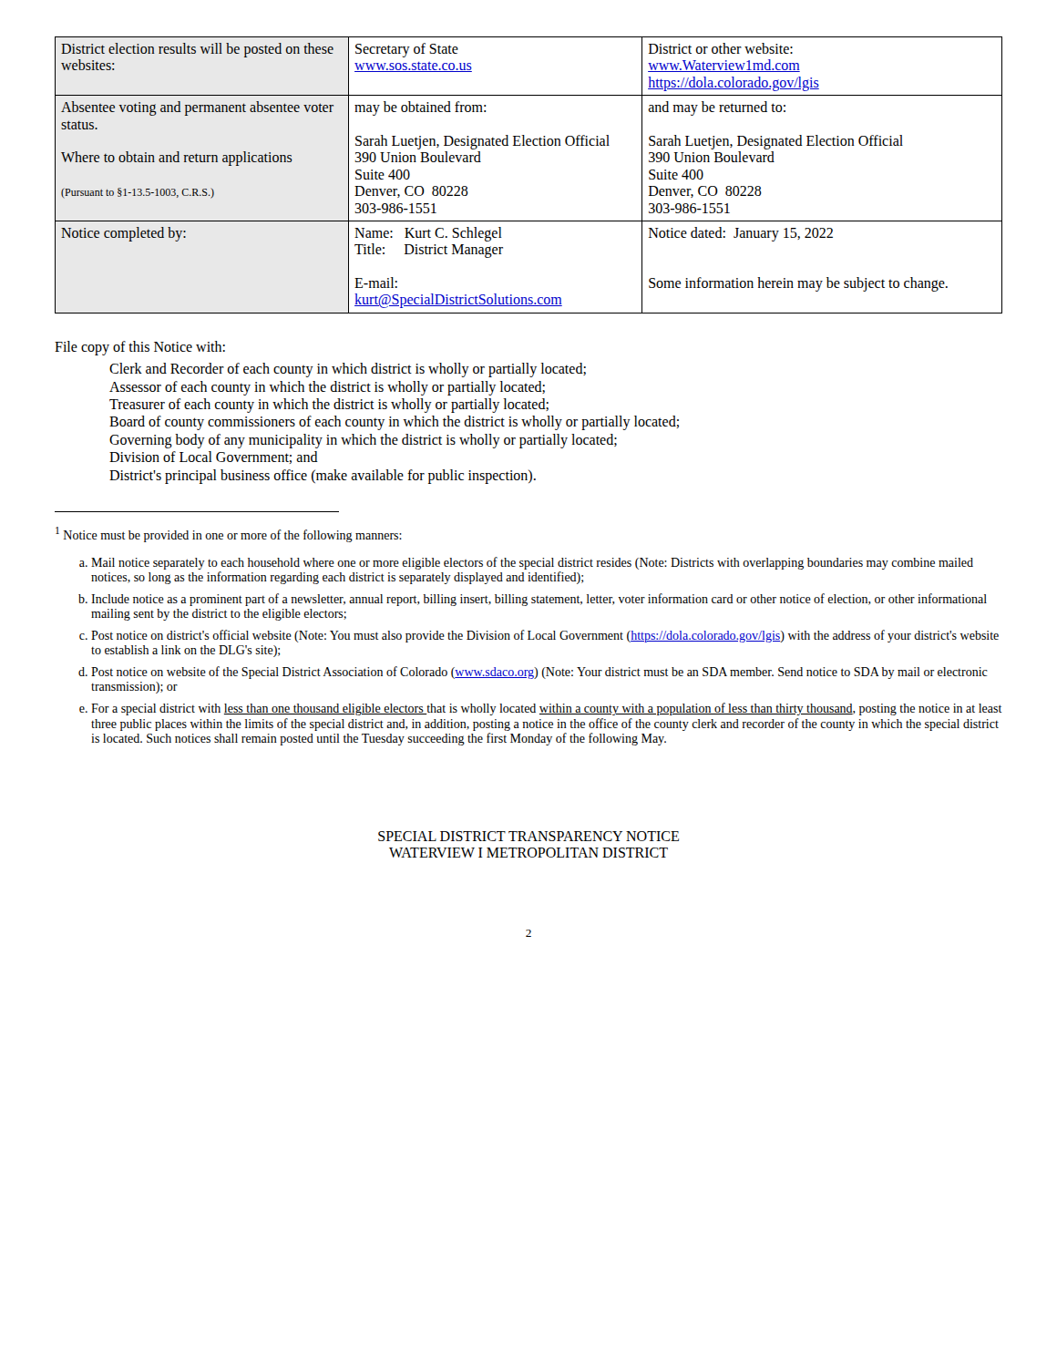| District election results will be posted on these websites: | Secretary of State www.sos.state.co.us | District or other website: www.Waterview1md.com https://dola.colorado.gov/lgis |
| Absentee voting and permanent absentee voter status. Where to obtain and return applications (Pursuant to §1-13.5-1003, C.R.S.) | may be obtained from: Sarah Luetjen, Designated Election Official 390 Union Boulevard Suite 400 Denver, CO 80228 303-986-1551 | and may be returned to: Sarah Luetjen, Designated Election Official 390 Union Boulevard Suite 400 Denver, CO 80228 303-986-1551 |
| Notice completed by: | Name: Kurt C. Schlegel Title: District Manager E-mail: kurt@SpecialDistrictSolutions.com | Notice dated: January 15, 2022 Some information herein may be subject to change. |
File copy of this Notice with:
Clerk and Recorder of each county in which district is wholly or partially located;
Assessor of each county in which the district is wholly or partially located;
Treasurer of each county in which the district is wholly or partially located;
Board of county commissioners of each county in which the district is wholly or partially located;
Governing body of any municipality in which the district is wholly or partially located;
Division of Local Government; and
District's principal business office (make available for public inspection).
1 Notice must be provided in one or more of the following manners:
Mail notice separately to each household where one or more eligible electors of the special district resides (Note: Districts with overlapping boundaries may combine mailed notices, so long as the information regarding each district is separately displayed and identified);
Include notice as a prominent part of a newsletter, annual report, billing insert, billing statement, letter, voter information card or other notice of election, or other informational mailing sent by the district to the eligible electors;
Post notice on district's official website (Note: You must also provide the Division of Local Government (https://dola.colorado.gov/lgis) with the address of your district's website to establish a link on the DLG's site);
Post notice on website of the Special District Association of Colorado (www.sdaco.org) (Note: Your district must be an SDA member. Send notice to SDA by mail or electronic transmission); or
For a special district with less than one thousand eligible electors that is wholly located within a county with a population of less than thirty thousand, posting the notice in at least three public places within the limits of the special district and, in addition, posting a notice in the office of the county clerk and recorder of the county in which the special district is located. Such notices shall remain posted until the Tuesday succeeding the first Monday of the following May.
SPECIAL DISTRICT TRANSPARENCY NOTICE
WATERVIEW I METROPOLITAN DISTRICT
2